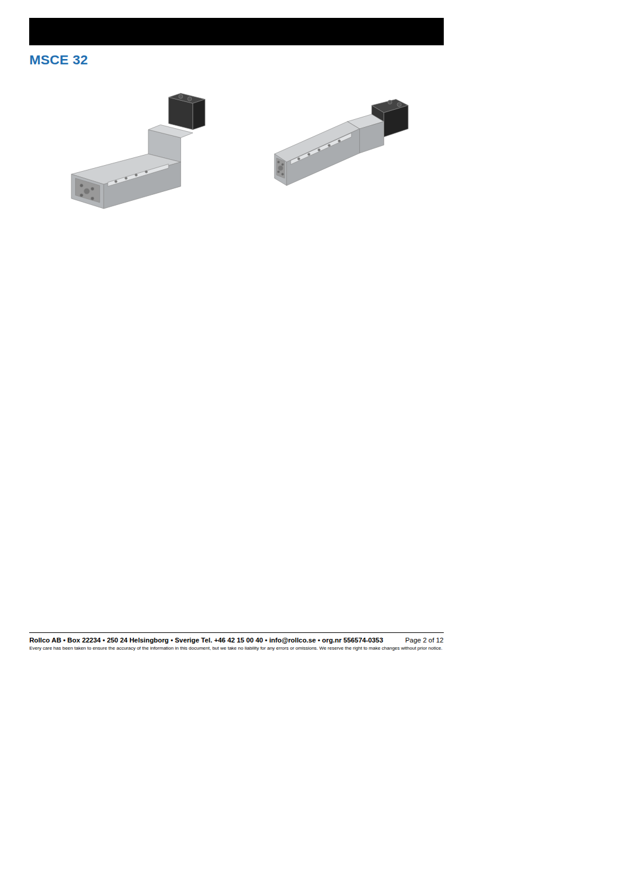MSCE 32
Rollco AB • Box 22234 • 250 24 Helsingborg • Sverige Tel. +46 42 15 00 40 • info@rollco.se • org.nr 556574-0353
Page 2 of 12
Every care has been taken to ensure the accuracy of the information in this document, but we take no liability for any errors or omissions. We reserve the right to make changes without prior notice.